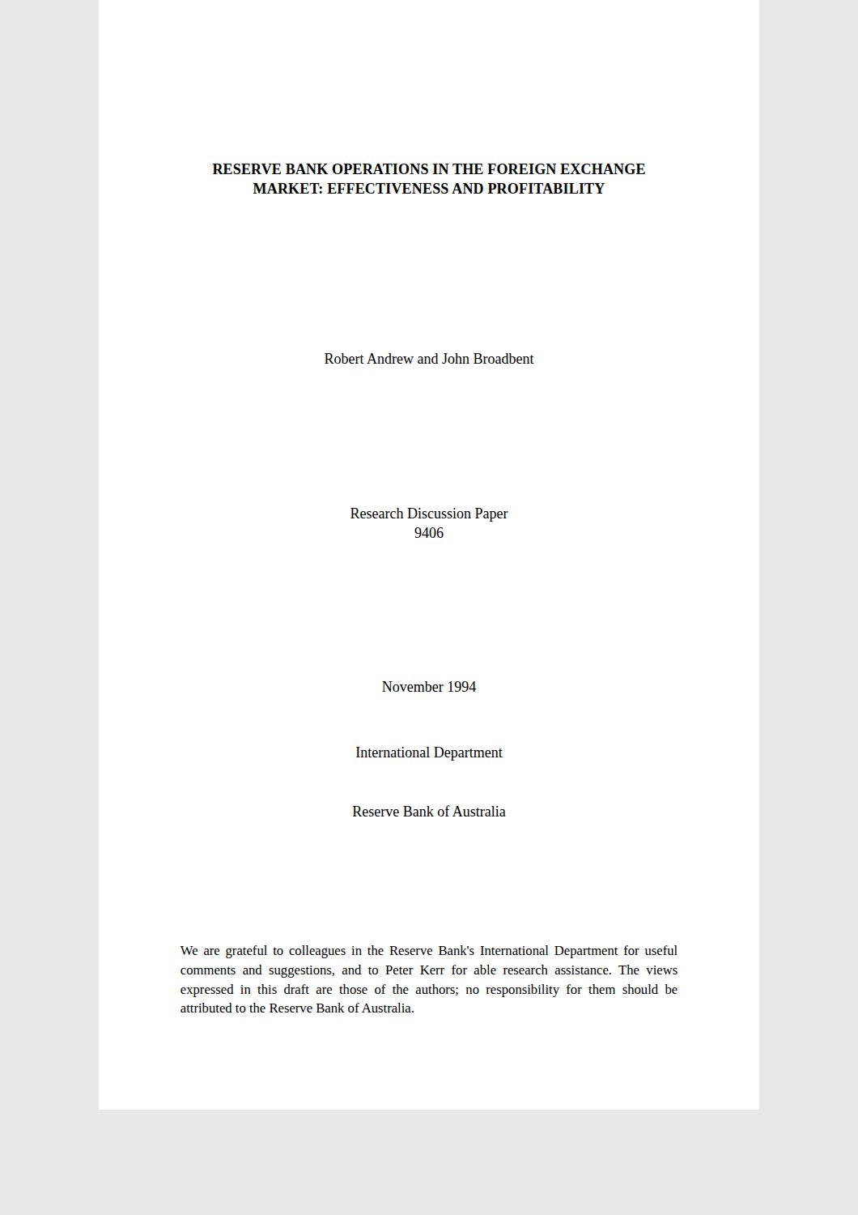RESERVE BANK OPERATIONS IN THE FOREIGN EXCHANGE
MARKET: EFFECTIVENESS AND PROFITABILITY
Robert Andrew and John Broadbent
Research Discussion Paper
9406
November 1994
International Department
Reserve Bank of Australia
We are grateful to colleagues in the Reserve Bank's International Department for useful comments and suggestions, and to Peter Kerr for able research assistance. The views expressed in this draft are those of the authors; no responsibility for them should be attributed to the Reserve Bank of Australia.